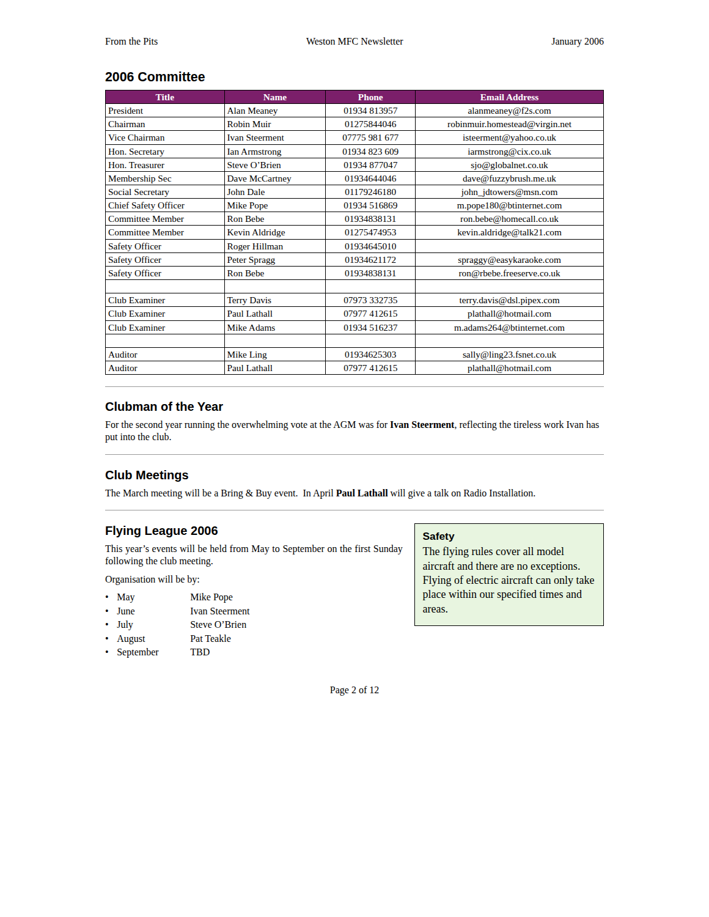From the Pits
Weston MFC Newsletter
January 2006
2006 Committee
| Title | Name | Phone | Email Address |
| --- | --- | --- | --- |
| President | Alan Meaney | 01934 813957 | alanmeaney@f2s.com |
| Chairman | Robin Muir | 01275844046 | robinmuir.homestead@virgin.net |
| Vice Chairman | Ivan Steerment | 07775 981 677 | isteerment@yahoo.co.uk |
| Hon. Secretary | Ian Armstrong | 01934 823 609 | iarmstrong@cix.co.uk |
| Hon. Treasurer | Steve O’Brien | 01934 877047 | sjo@globalnet.co.uk |
| Membership Sec | Dave McCartney | 01934644046 | dave@fuzzybrush.me.uk |
| Social Secretary | John Dale | 01179246180 | john_jdtowers@msn.com |
| Chief Safety Officer | Mike Pope | 01934 516869 | m.pope180@btinternet.com |
| Committee Member | Ron Bebe | 01934838131 | ron.bebe@homecall.co.uk |
| Committee Member | Kevin Aldridge | 01275474953 | kevin.aldridge@talk21.com |
| Safety Officer | Roger Hillman | 01934645010 | |
| Safety Officer | Peter Spragg | 01934621172 | spraggy@easykaraoke.com |
| Safety Officer | Ron Bebe | 01934838131 | ron@rbebe.freeserve.co.uk |
| Club Examiner | Terry Davis | 07973 332735 | terry.davis@dsl.pipex.com |
| Club Examiner | Paul Lathall | 07977 412615 | plathall@hotmail.com |
| Club Examiner | Mike Adams | 01934 516237 | m.adams264@btinternet.com |
| Auditor | Mike Ling | 01934625303 | sally@ling23.fsnet.co.uk |
| Auditor | Paul Lathall | 07977 412615 | plathall@hotmail.com |
Clubman of the Year
For the second year running the overwhelming vote at the AGM was for Ivan Steerment, reflecting the tireless work Ivan has put into the club.
Club Meetings
The March meeting will be a Bring & Buy event. In April Paul Lathall will give a talk on Radio Installation.
Flying League 2006
This year’s events will be held from May to September on the first Sunday following the club meeting.
Organisation will be by:
•May Mike Pope
•June Ivan Steerment
•July Steve O’Brien
•August Pat Teakle
•September TBD
Safety
The flying rules cover all model aircraft and there are no exceptions. Flying of electric aircraft can only take place within our specified times and areas.
Page 2 of 12